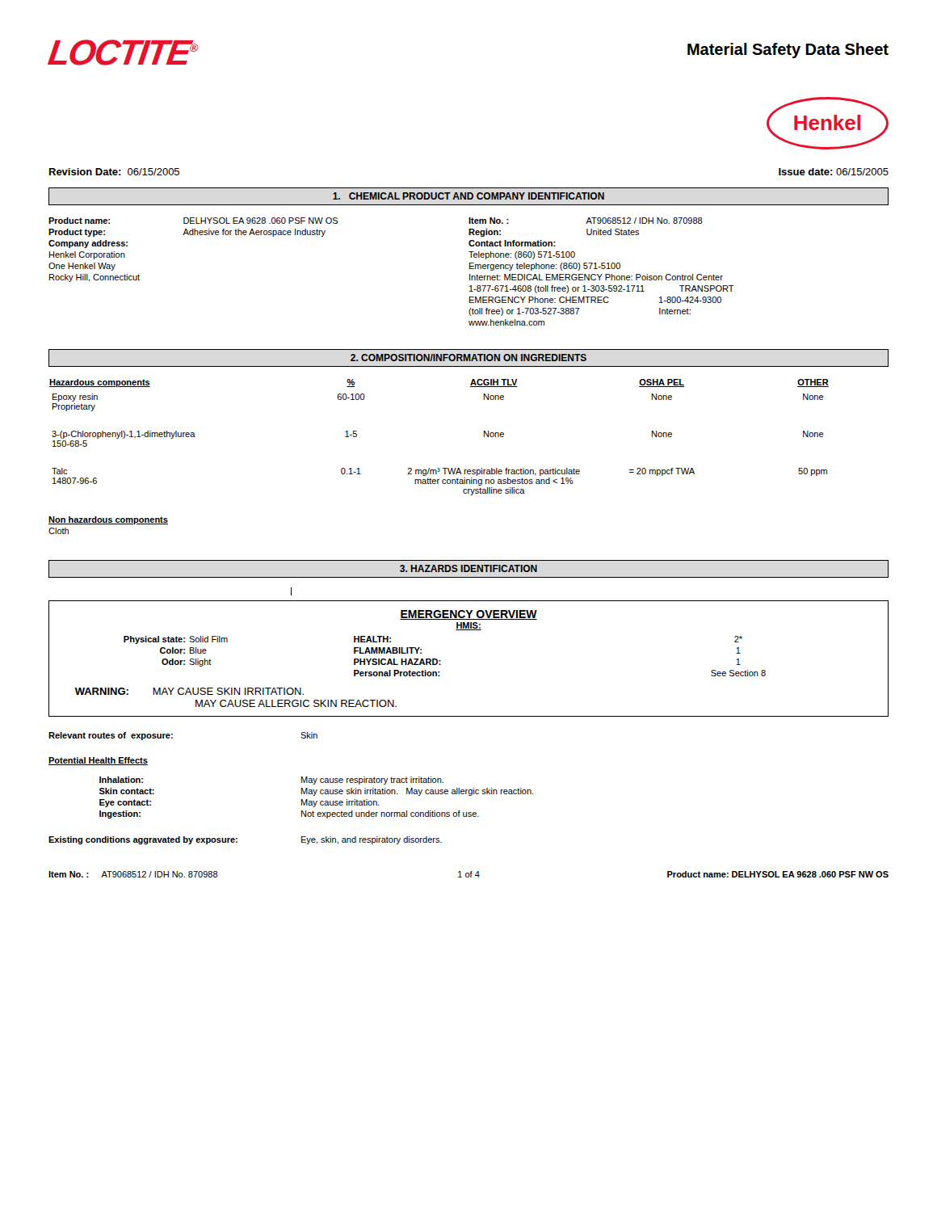LOCTITE®
Material Safety Data Sheet
Henkel
Revision Date: 06/15/2005
Issue date: 06/15/2005
1. CHEMICAL PRODUCT AND COMPANY IDENTIFICATION
| Product name: | DELHYSOL EA 9628 .060 PSF NW OS | Item No. : | AT9068512 / IDH No. 870988 |
| Product type: | Adhesive for the Aerospace Industry | Region: | United States |
| Company address: | | Contact Information: |
| Henkel Corporation | Telephone: (860) 571-5100 |
| One Henkel Way | Emergency telephone: (860) 571-5100 |
| Rocky Hill, Connecticut | Internet: MEDICAL EMERGENCY Phone: Poison Control Center |
| | 1-877-671-4608 (toll free) or 1-303-592-1711 TRANSPORT |
| | EMERGENCY Phone: CHEMTREC 1-800-424-9300 |
| | (toll free) or 1-703-527-3887 Internet: |
| | www.henkelna.com |
2. COMPOSITION/INFORMATION ON INGREDIENTS
| Hazardous components | % | ACGIH TLV | OSHA PEL | OTHER |
| --- | --- | --- | --- | --- |
| Epoxy resin Proprietary | 60-100 | None | None | None |
| 3-(p-Chlorophenyl)-1,1-dimethylurea 150-68-5 | 1-5 | None | None | None |
| Talc 14807-96-6 | 0.1-1 | 2 mg/m³ TWA respirable fraction, particulate matter containing no asbestos and < 1% crystalline silica | = 20 mppcf TWA | 50 ppm |
Non hazardous components
Cloth
3. HAZARDS IDENTIFICATION
EMERGENCY OVERVIEW
HMIS:
| Physical state: | Solid Film | HEALTH: | 2* |
| Color: | Blue | FLAMMABILITY: | 1 |
| Odor: | Slight | PHYSICAL HAZARD: | 1 |
| | | Personal Protection: | See Section 8 |
WARNING: MAY CAUSE SKIN IRRITATION.
MAY CAUSE ALLERGIC SKIN REACTION.
| Relevant routes of exposure: | Skin |
Potential Health Effects
| | Inhalation: | May cause respiratory tract irritation. |
| | Skin contact: | May cause skin irritation. May cause allergic skin reaction. |
| | Eye contact: | May cause irritation. |
| | Ingestion: | Not expected under normal conditions of use. |
| Existing conditions aggravated by exposure: | Eye, skin, and respiratory disorders. |
Item No. : AT9068512 / IDH No. 870988
Product name: DELHYSOL EA 9628 .060 PSF NW OS
1 of 4